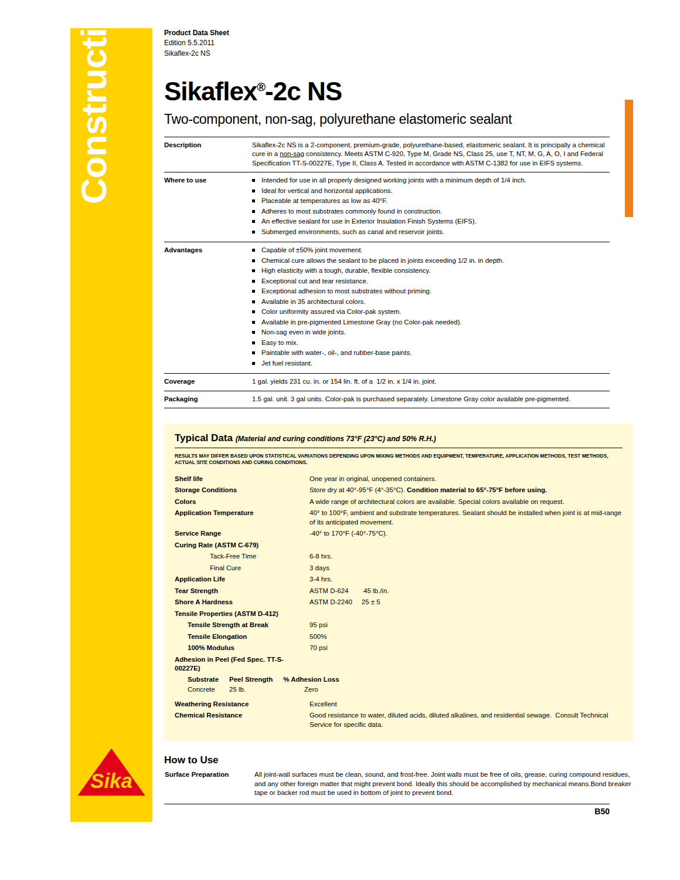Construction
Sika
Product Data Sheet
Edition 5.5.2011
Sikaflex-2c NS
Sikaflex®-2c NS
Two-component, non-sag, polyurethane elastomeric sealant
| Description | Sikaflex-2c NS is a 2-component, premium-grade, polyurethane-based, elastomeric sealant. It is principally a chemical cure in a non-sag consistency. Meets ASTM C-920, Type M, Grade NS, Class 25, use T, NT, M, G, A, O, I and Federal Specification TT-S-00227E, Type II, Class A. Tested in accordance with ASTM C-1382 for use in EIFS systems. |
| Where to use | Intended for use in all properly designed working joints with a minimum depth of 1/4 inch. Ideal for vertical and horizontal applications. Placeable at temperatures as low as 40°F. Adheres to most substrates commonly found in construction. An effective sealant for use in Exterior Insulation Finish Systems (EIFS). Submerged environments, such as canal and reservoir joints. |
| Advantages | Capable of ±50% joint movement. Chemical cure allows the sealant to be placed in joints exceeding 1/2 in. in depth. High elasticity with a tough, durable, flexible consistency. Exceptional cut and tear resistance. Exceptional adhesion to most substrates without priming. Available in 35 architectural colors. Color uniformity assured via Color-pak system. Available in pre-pigmented Limestone Gray (no Color-pak needed). Non-sag even in wide joints. Easy to mix. Paintable with water-, oil-, and rubber-base paints. Jet fuel resistant. |
| Coverage | 1 gal. yields 231 cu. in. or 154 lin. ft. of a 1/2 in. x 1/4 in. joint. |
| Packaging | 1.5 gal. unit. 3 gal units. Color-pak is purchased separately. Limestone Gray color available pre-pigmented. |
Typical Data (Material and curing conditions 73°F (23°C) and 50% R.H.)
RESULTS MAY DIFFER BASED UPON STATISTICAL VARIATIONS DEPENDING UPON MIXING METHODS AND EQUIPMENT, TEMPERATURE, APPLICATION METHODS, TEST METHODS, ACTUAL SITE CONDITIONS AND CURING CONDITIONS.
| Shelf life | One year in original, unopened containers. |
| Storage Conditions | Store dry at 40°-95°F (4°-35°C). Condition material to 65°-75°F before using. |
| Colors | A wide range of architectural colors are available. Special colors available on request. |
| Application Temperature | 40° to 100°F, ambient and substrate temperatures. Sealant should be installed when joint is at mid-range of its anticipated movement. |
| Service Range | -40° to 170°F (-40°-75°C). |
| Curing Rate (ASTM C-679) | |
| Tack-Free Time | 6-8 hrs. |
| Final Cure | 3 days |
| Application Life | 3-4 hrs. |
| Tear Strength | ASTM D-624 45 lb./in. |
| Shore A Hardness | ASTM D-2240 25 ± 5 |
| Tensile Properties (ASTM D-412) | |
| Tensile Strength at Break | 95 psi |
| Tensile Elongation | 500% |
| 100% Modulus | 70 psi |
| Adhesion in Peel (Fed Spec. TT-S-00227E) | |
| Substrate | Peel Strength | % Adhesion Loss |
| Concrete | 25 lb. | Zero |
| Weathering Resistance | Excellent |
| Chemical Resistance | Good resistance to water, diluted acids, diluted alkalines, and residential sewage. Consult Technical Service for specific data. |
How to Use
| Surface Preparation | All joint-wall surfaces must be clean, sound, and frost-free. Joint walls must be free of oils, grease, curing compound residues, and any other foreign matter that might prevent bond. Ideally this should be accomplished by mechanical means.Bond breaker tape or backer rod must be used in bottom of joint to prevent bond. |
B50